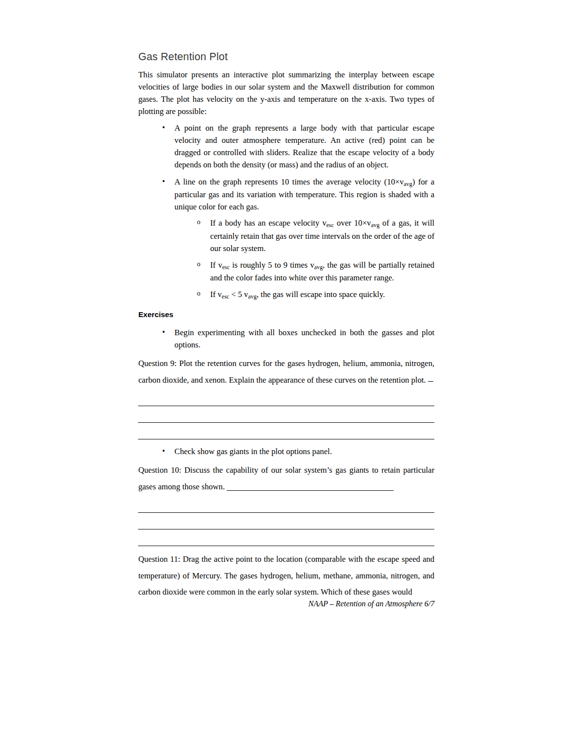Gas Retention Plot
This simulator presents an interactive plot summarizing the interplay between escape velocities of large bodies in our solar system and the Maxwell distribution for common gases. The plot has velocity on the y-axis and temperature on the x-axis. Two types of plotting are possible:
A point on the graph represents a large body with that particular escape velocity and outer atmosphere temperature. An active (red) point can be dragged or controlled with sliders. Realize that the escape velocity of a body depends on both the density (or mass) and the radius of an object.
A line on the graph represents 10 times the average velocity (10×vavg) for a particular gas and its variation with temperature. This region is shaded with a unique color for each gas.
If a body has an escape velocity vesc over 10×vavg of a gas, it will certainly retain that gas over time intervals on the order of the age of our solar system.
If vesc is roughly 5 to 9 times vavg, the gas will be partially retained and the color fades into white over this parameter range.
If vesc < 5 vavg, the gas will escape into space quickly.
Exercises
Begin experimenting with all boxes unchecked in both the gasses and plot options.
Question 9: Plot the retention curves for the gases hydrogen, helium, ammonia, nitrogen, carbon dioxide, and xenon. Explain the appearance of these curves on the retention plot.
Check show gas giants in the plot options panel.
Question 10: Discuss the capability of our solar system’s gas giants to retain particular gases among those shown.
Question 11: Drag the active point to the location (comparable with the escape speed and temperature) of Mercury. The gases hydrogen, helium, methane, ammonia, nitrogen, and carbon dioxide were common in the early solar system. Which of these gases would
NAAP – Retention of an Atmosphere 6/7